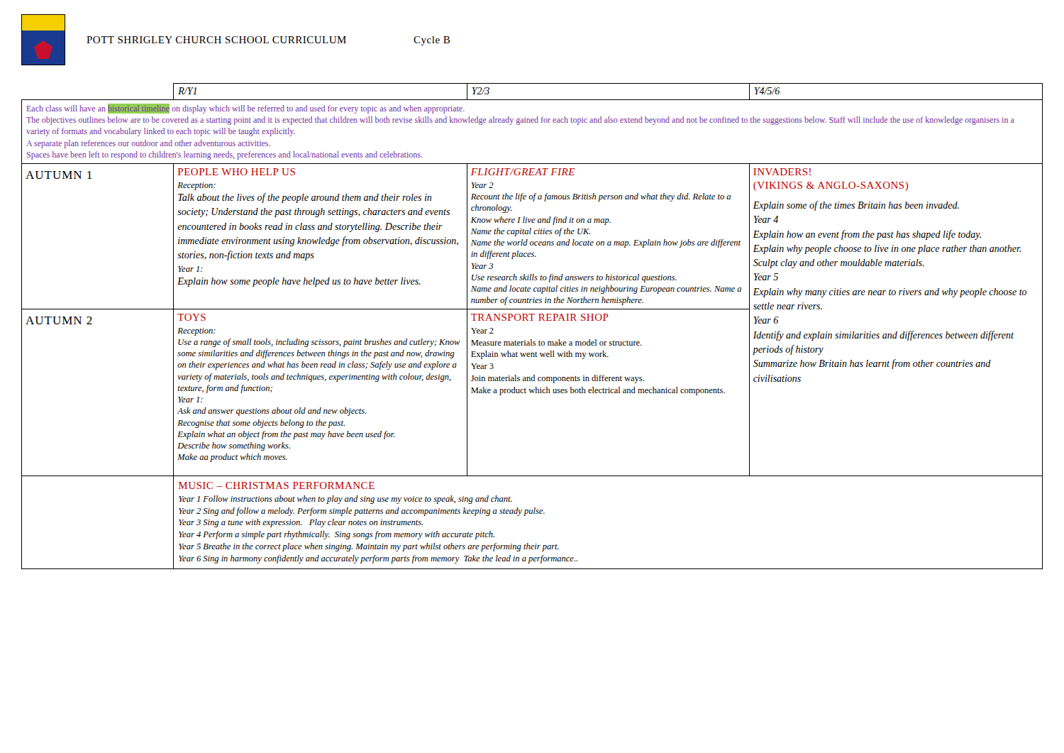POTT SHRIGLEY CHURCH SCHOOL CURRICULUM Cycle B
| | R/Y1 | Y2/3 | Y4/5/6 |
| Each class will have an historical timeline on display which will be referred to and used for every topic as and when appropriate. The objectives outlines below are to be covered as a starting point and it is expected that children will both revise skills and knowledge already gained for each topic and also extend beyond and not be confined to the suggestions below. Staff will include the use of knowledge organisers in a variety of formats and vocabulary linked to each topic will be taught explicitly. A separate plan references our outdoor and other adventurous activities. Spaces have been left to respond to children's learning needs, preferences and local/national events and celebrations. |
| AUTUMN 1 | PEOPLE WHO HELP US Reception: Talk about the lives of the people around them and their roles in society; Understand the past through settings, characters and events encountered in books read in class and storytelling. Describe their immediate environment using knowledge from observation, discussion, stories, non-fiction texts and maps Year 1: Explain how some people have helped us to have better lives. | FLIGHT/GREAT FIRE Year 2 Recount the life of a famous British person and what they did. Relate to a chronology. Know where I live and find it on a map. Name the capital cities of the UK. Name the world oceans and locate on a map. Explain how jobs are different in different places. Year 3 Use research skills to find answers to historical questions. Name and locate capital cities in neighbouring European countries. Name a number of countries in the Northern hemisphere. | INVADERS! (VIKINGS & ANGLO-SAXONS) Explain some of the times Britain has been invaded. Year 4 Explain how an event from the past has shaped life today. Explain why people choose to live in one place rather than another. Sculpt clay and other mouldable materials. Year 5 Explain why many cities are near to rivers and why people choose to settle near rivers. Year 6 Identify and explain similarities and differences between different periods of history Summarize how Britain has learnt from other countries and civilisations |
| AUTUMN 2 | TOYS Reception: Use a range of small tools, including scissors, paint brushes and cutlery; Know some similarities and differences between things in the past and now, drawing on their experiences and what has been read in class; Safely use and explore a variety of materials, tools and techniques, experimenting with colour, design, texture, form and function; Year 1: Ask and answer questions about old and new objects. Recognise that some objects belong to the past. Explain what an object from the past may have been used for. Describe how something works. Make aa product which moves. | TRANSPORT REPAIR SHOP Year 2 Measure materials to make a model or structure. Explain what went well with my work. Year 3 Join materials and components in different ways. Make a product which uses both electrical and mechanical components. |
| | MUSIC – CHRISTMAS PERFORMANCE Year 1 Follow instructions about when to play and sing use my voice to speak, sing and chant. Year 2 Sing and follow a melody. Perform simple patterns and accompaniments keeping a steady pulse. Year 3 Sing a tune with expression. Play clear notes on instruments. Year 4 Perform a simple part rhythmically. Sing songs from memory with accurate pitch. Year 5 Breathe in the correct place when singing. Maintain my part whilst others are performing their part. Year 6 Sing in harmony confidently and accurately perform parts from memory Take the lead in a performance.. |